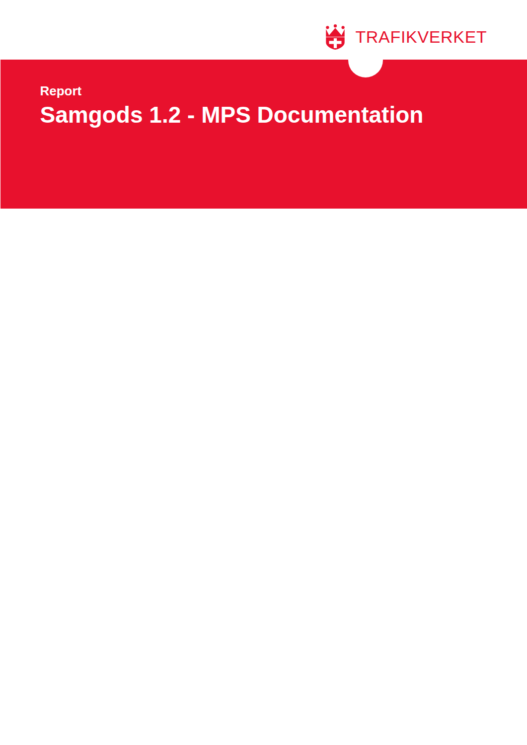TRAFIKVERKET
Report
Samgods 1.2 - MPS Documentation